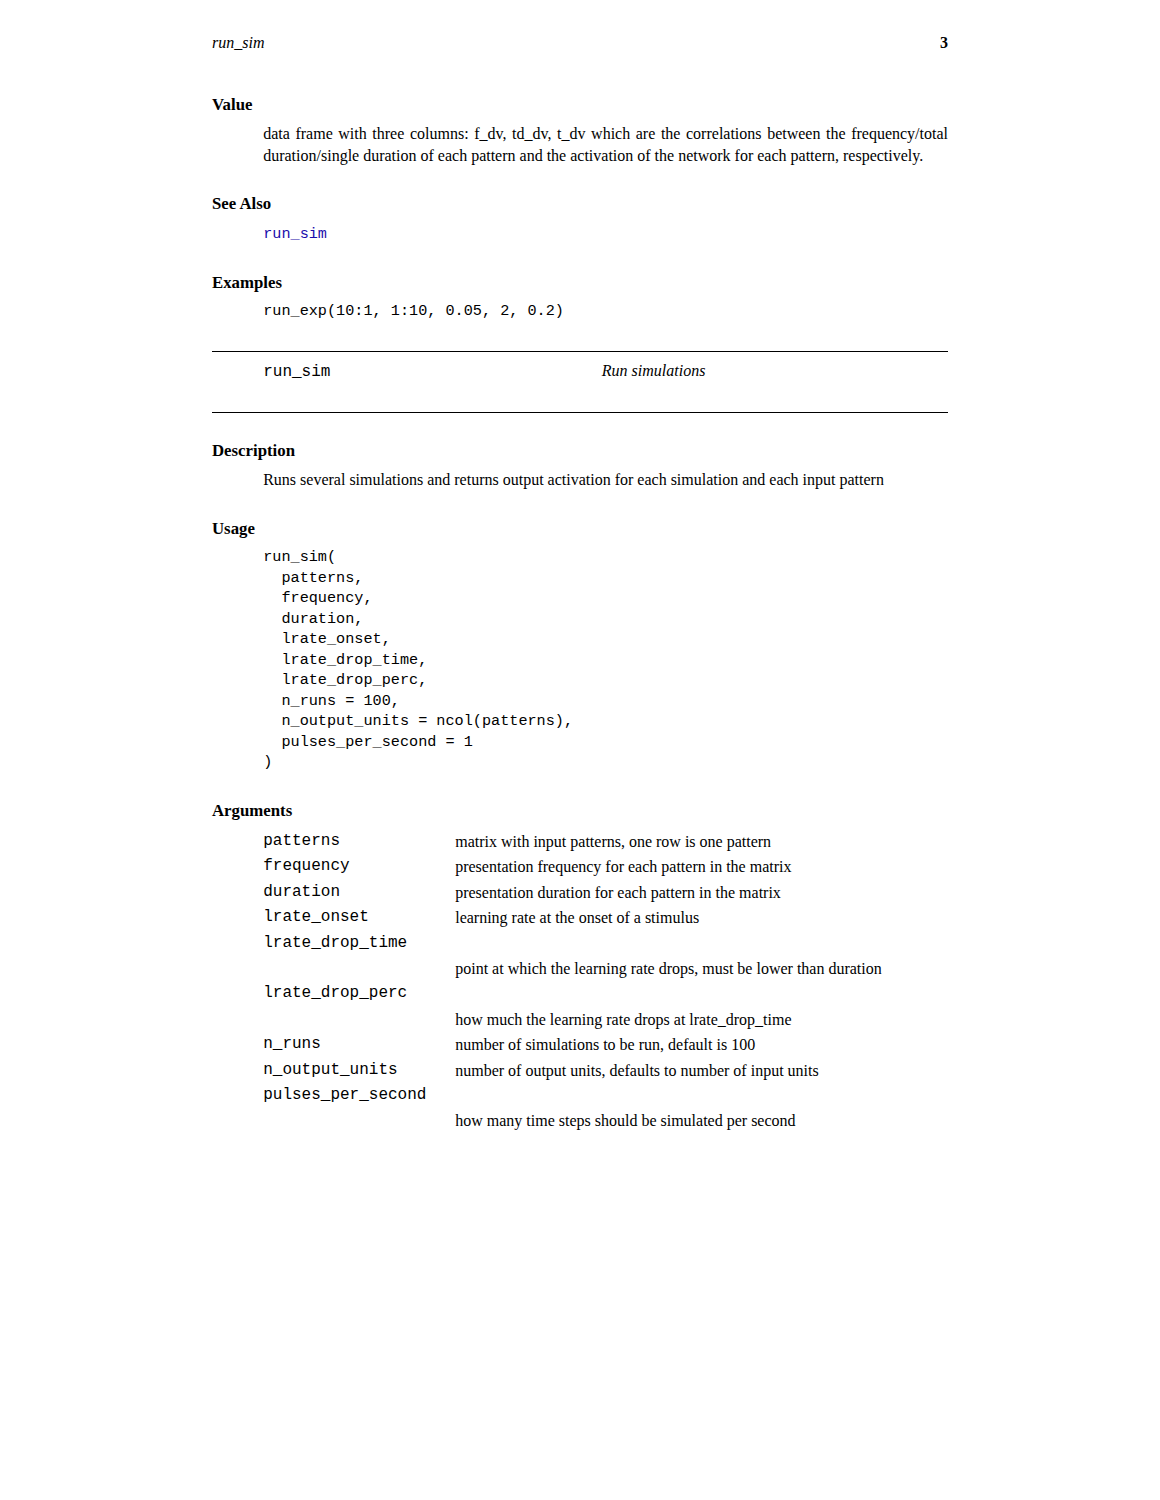run_sim 3
Value
data frame with three columns: f_dv, td_dv, t_dv which are the correlations between the frequency/total duration/single duration of each pattern and the activation of the network for each pattern, respectively.
See Also
run_sim
Examples
run_exp(10:1, 1:10, 0.05, 2, 0.2)
run_sim Run simulations
Description
Runs several simulations and returns output activation for each simulation and each input pattern
Usage
run_sim(
  patterns,
  frequency,
  duration,
  lrate_onset,
  lrate_drop_time,
  lrate_drop_perc,
  n_runs = 100,
  n_output_units = ncol(patterns),
  pulses_per_second = 1
)
Arguments
patterns
matrix with input patterns, one row is one pattern
frequency
presentation frequency for each pattern in the matrix
duration
presentation duration for each pattern in the matrix
lrate_onset
learning rate at the onset of a stimulus
lrate_drop_time
point at which the learning rate drops, must be lower than duration
lrate_drop_perc
how much the learning rate drops at lrate_drop_time
n_runs
number of simulations to be run, default is 100
n_output_units
number of output units, defaults to number of input units
pulses_per_second
how many time steps should be simulated per second